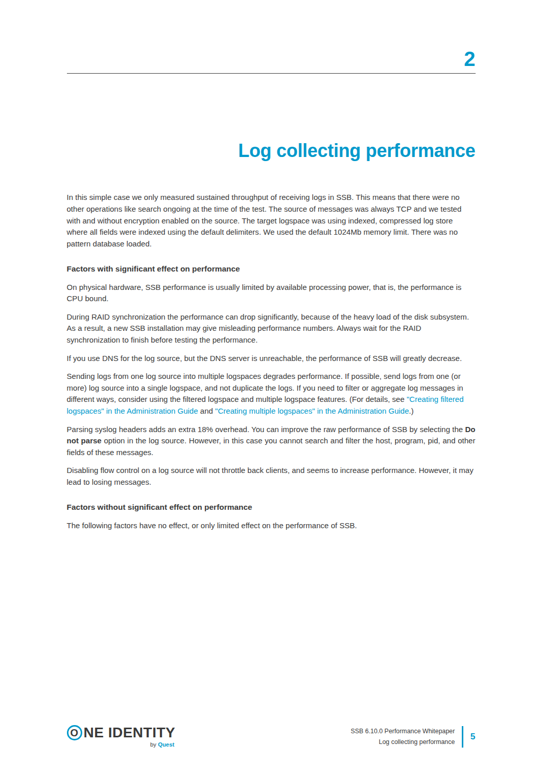2
Log collecting performance
In this simple case we only measured sustained throughput of receiving logs in SSB. This means that there were no other operations like search ongoing at the time of the test. The source of messages was always TCP and we tested with and without encryption enabled on the source. The target logspace was using indexed, compressed log store where all fields were indexed using the default delimiters. We used the default 1024Mb memory limit. There was no pattern database loaded.
Factors with significant effect on performance
On physical hardware, SSB performance is usually limited by available processing power, that is, the performance is CPU bound.
During RAID synchronization the performance can drop significantly, because of the heavy load of the disk subsystem. As a result, a new SSB installation may give misleading performance numbers. Always wait for the RAID synchronization to finish before testing the performance.
If you use DNS for the log source, but the DNS server is unreachable, the performance of SSB will greatly decrease.
Sending logs from one log source into multiple logspaces degrades performance. If possible, send logs from one (or more) log source into a single logspace, and not duplicate the logs. If you need to filter or aggregate log messages in different ways, consider using the filtered logspace and multiple logspace features. (For details, see "Creating filtered logspaces" in the Administration Guide and "Creating multiple logspaces" in the Administration Guide.)
Parsing syslog headers adds an extra 18% overhead. You can improve the raw performance of SSB by selecting the Do not parse option in the log source. However, in this case you cannot search and filter the host, program, pid, and other fields of these messages.
Disabling flow control on a log source will not throttle back clients, and seems to increase performance. However, it may lead to losing messages.
Factors without significant effect on performance
The following factors have no effect, or only limited effect on the performance of SSB.
ONE IDENTITY
by Quest
SSB 6.10.0 Performance Whitepaper
Log collecting performance
5